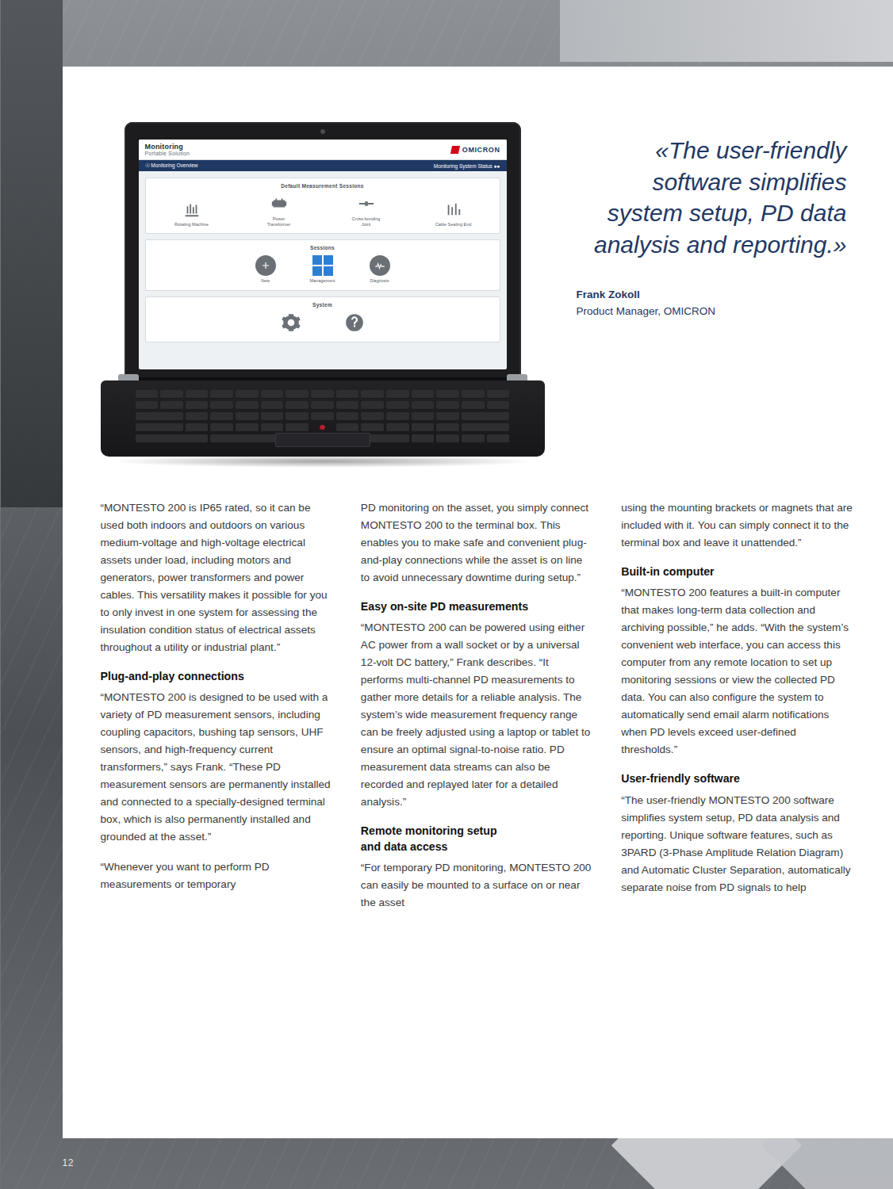MonitoringPortable Solution
OMICRON
☉ Monitoring Overview Monitoring System Status ●●
Default Measurement Sessions
Rotating Machine
Power Transformer
Cross-bonding Joint
Cable Sealing End
Sessions
New
Management
Diagnosis
System
«The user-friendly software simplifies system setup, PD data analysis and reporting.»
Frank Zokoll Product Manager, OMICRON
“MONTESTO 200 is IP65 rated, so it can be used both indoors and outdoors on various medium-voltage and high-voltage electrical assets under load, including motors and generators, power transformers and power cables. This versatility makes it possible for you to only invest in one system for assessing the insulation condition status of electrical assets throughout a utility or industrial plant.”
Plug-and-play connections
“MONTESTO 200 is designed to be used with a variety of PD measurement sensors, including coupling capacitors, bushing tap sensors, UHF sensors, and high-frequency current transformers,” says Frank. “These PD measurement sensors are permanently installed and connected to a specially-designed terminal box, which is also permanently installed and grounded at the asset.”
“Whenever you want to perform PD measurements or temporary
PD monitoring on the asset, you simply connect MONTESTO 200 to the terminal box. This enables you to make safe and convenient plug-and-play connections while the asset is on line to avoid unnecessary downtime during setup.”
Easy on-site PD measurements
“MONTESTO 200 can be powered using either AC power from a wall socket or by a universal 12-volt DC battery,” Frank describes. “It performs multi-channel PD measurements to gather more details for a reliable analysis. The system’s wide measurement frequency range can be freely adjusted using a laptop or tablet to ensure an optimal signal-to-noise ratio. PD measurement data streams can also be recorded and replayed later for a detailed analysis.”
Remote monitoring setup
and data access
“For temporary PD monitoring, MONTESTO 200 can easily be mounted to a surface on or near the asset
using the mounting brackets or magnets that are included with it. You can simply connect it to the terminal box and leave it unattended.”
Built-in computer
“MONTESTO 200 features a built-in computer that makes long-term data collection and archiving possible,” he adds. “With the system’s convenient web interface, you can access this computer from any remote location to set up monitoring sessions or view the collected PD data. You can also configure the system to automatically send email alarm notifications when PD levels exceed user-defined thresholds.”
User-friendly software
“The user-friendly MONTESTO 200 software simplifies system setup, PD data analysis and reporting. Unique software features, such as 3PARD (3-Phase Amplitude Relation Diagram) and Automatic Cluster Separation, automatically separate noise from PD signals to help
12